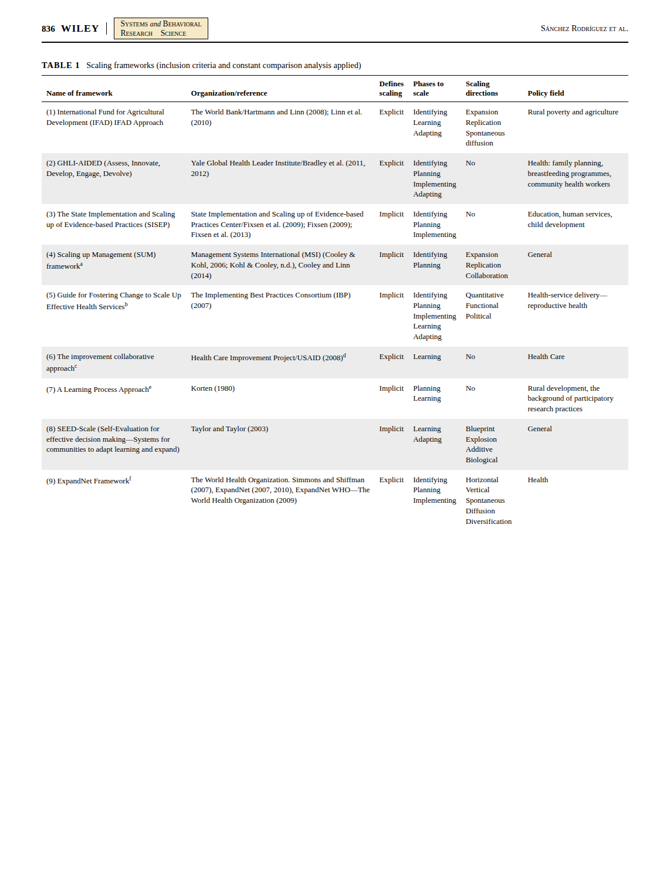836 WILEY Systems and Behavioral
Research Science Sánchez Rodríguez et al.
TABLE 1 Scaling frameworks (inclusion criteria and constant comparison analysis applied)
| Name of framework | Organization/reference | Defines scaling | Phases to scale | Scaling directions | Policy field |
| --- | --- | --- | --- | --- | --- |
| (1) International Fund for Agricultural Development (IFAD) IFAD Approach | The World Bank/Hartmann and Linn (2008); Linn et al. (2010) | Explicit | Identifying Learning Adapting | Expansion Replication Spontaneous diffusion | Rural poverty and agriculture |
| (2) GHLI-AIDED (Assess, Innovate, Develop, Engage, Devolve) | Yale Global Health Leader Institute/Bradley et al. (2011, 2012) | Explicit | Identifying Planning Implementing Adapting | No | Health: family planning, breastfeeding programmes, community health workers |
| (3) The State Implementation and Scaling up of Evidence-based Practices (SISEP) | State Implementation and Scaling up of Evidence-based Practices Center/Fixsen et al. (2009); Fixsen (2009); Fixsen et al. (2013) | Implicit | Identifying Planning Implementing | No | Education, human services, child development |
| (4) Scaling up Management (SUM) framework a | Management Systems International (MSI) (Cooley & Kohl, 2006; Kohl & Cooley, n.d.), Cooley and Linn (2014) | Implicit | Identifying Planning | Expansion Replication Collaboration | General |
| (5) Guide for Fostering Change to Scale Up Effective Health Services b | The Implementing Best Practices Consortium (IBP) (2007) | Implicit | Identifying Planning Implementing Learning Adapting | Quantitative Functional Political | Health-service delivery—reproductive health |
| (6) The improvement collaborative approach c | Health Care Improvement Project/USAID (2008) d | Explicit | Learning | No | Health Care |
| (7) A Learning Process Approach e | Korten (1980) | Implicit | Planning Learning | No | Rural development, the background of participatory research practices |
| (8) SEED-Scale (Self-Evaluation for effective decision making—Systems for communities to adapt learning and expand) | Taylor and Taylor (2003) | Implicit | Learning Adapting | Blueprint Explosion Additive Biological | General |
| (9) ExpandNet Framework f | The World Health Organization. Simmons and Shiffman (2007), ExpandNet (2007, 2010), ExpandNet WHO—The World Health Organization (2009) | Explicit | Identifying Planning Implementing | Horizontal Vertical Spontaneous Diffusion Diversification | Health |